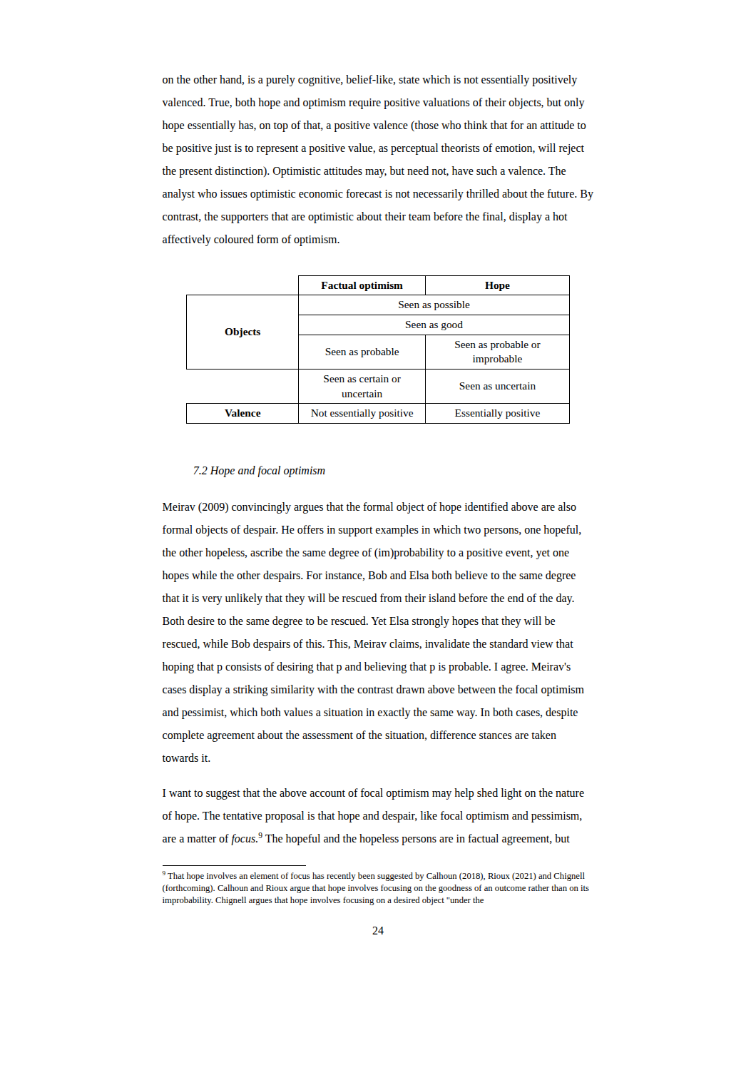on the other hand, is a purely cognitive, belief-like, state which is not essentially positively valenced. True, both hope and optimism require positive valuations of their objects, but only hope essentially has, on top of that, a positive valence (those who think that for an attitude to be positive just is to represent a positive value, as perceptual theorists of emotion, will reject the present distinction). Optimistic attitudes may, but need not, have such a valence. The analyst who issues optimistic economic forecast is not necessarily thrilled about the future. By contrast, the supporters that are optimistic about their team before the final, display a hot affectively coloured form of optimism.
| | Factual optimism | Hope |
| Objects | Seen as possible |
| Seen as good |
| Seen as probable | Seen as probable or improbable |
| | Seen as certain or uncertain | Seen as uncertain |
| Valence | Not essentially positive | Essentially positive |
7.2 Hope and focal optimism
Meirav (2009) convincingly argues that the formal object of hope identified above are also formal objects of despair. He offers in support examples in which two persons, one hopeful, the other hopeless, ascribe the same degree of (im)probability to a positive event, yet one hopes while the other despairs. For instance, Bob and Elsa both believe to the same degree that it is very unlikely that they will be rescued from their island before the end of the day. Both desire to the same degree to be rescued. Yet Elsa strongly hopes that they will be rescued, while Bob despairs of this. This, Meirav claims, invalidate the standard view that hoping that p consists of desiring that p and believing that p is probable. I agree. Meirav's cases display a striking similarity with the contrast drawn above between the focal optimism and pessimist, which both values a situation in exactly the same way. In both cases, despite complete agreement about the assessment of the situation, difference stances are taken towards it.
I want to suggest that the above account of focal optimism may help shed light on the nature of hope. The tentative proposal is that hope and despair, like focal optimism and pessimism, are a matter of focus.9 The hopeful and the hopeless persons are in factual agreement, but
9 That hope involves an element of focus has recently been suggested by Calhoun (2018), Rioux (2021) and Chignell (forthcoming). Calhoun and Rioux argue that hope involves focusing on the goodness of an outcome rather than on its improbability. Chignell argues that hope involves focusing on a desired object "under the
24